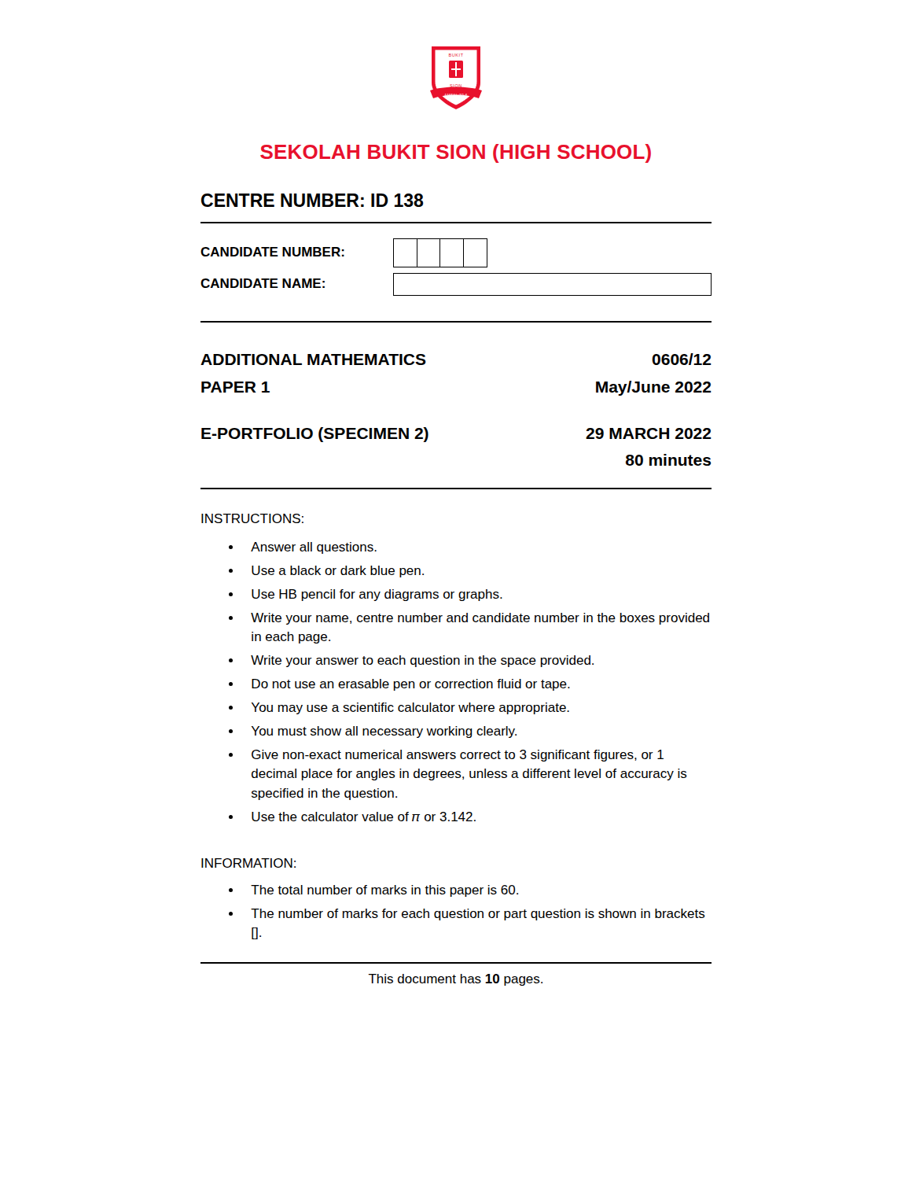BUKIT SION AMSAL 22:6
SEKOLAH BUKIT SION (HIGH SCHOOL)
CENTRE NUMBER: ID 138
| CANDIDATE NUMBER: | |
| CANDIDATE NAME: | |
| ADDITIONAL MATHEMATICS | 0606/12 |
| PAPER 1 | May/June 2022 |
| E-PORTFOLIO (SPECIMEN 2) | 29 MARCH 2022 |
| | 80 minutes |
INSTRUCTIONS:
Answer all questions.
Use a black or dark blue pen.
Use HB pencil for any diagrams or graphs.
Write your name, centre number and candidate number in the boxes provided in each page.
Write your answer to each question in the space provided.
Do not use an erasable pen or correction fluid or tape.
You may use a scientific calculator where appropriate.
You must show all necessary working clearly.
Give non-exact numerical answers correct to 3 significant figures, or 1 decimal place for angles in degrees, unless a different level of accuracy is specified in the question.
Use the calculator value of 𝜋 or 3.142.
INFORMATION:
The total number of marks in this paper is 60.
The number of marks for each question or part question is shown in brackets [].
This document has 10 pages.